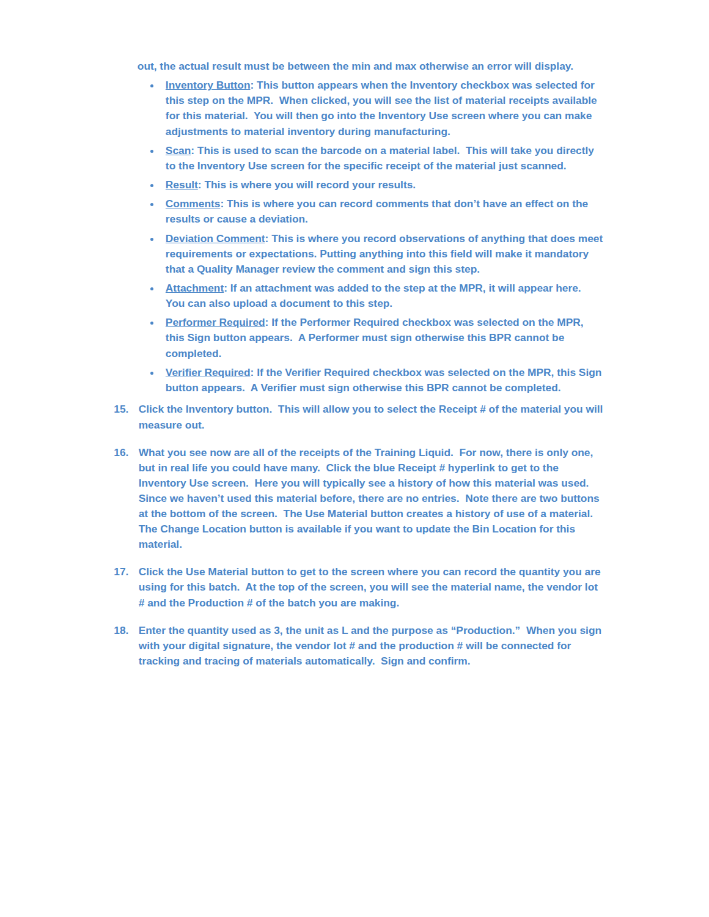out, the actual result must be between the min and max otherwise an error will display.
Inventory Button: This button appears when the Inventory checkbox was selected for this step on the MPR. When clicked, you will see the list of material receipts available for this material. You will then go into the Inventory Use screen where you can make adjustments to material inventory during manufacturing.
Scan: This is used to scan the barcode on a material label. This will take you directly to the Inventory Use screen for the specific receipt of the material just scanned.
Result: This is where you will record your results.
Comments: This is where you can record comments that don’t have an effect on the results or cause a deviation.
Deviation Comment: This is where you record observations of anything that does meet requirements or expectations. Putting anything into this field will make it mandatory that a Quality Manager review the comment and sign this step.
Attachment: If an attachment was added to the step at the MPR, it will appear here. You can also upload a document to this step.
Performer Required: If the Performer Required checkbox was selected on the MPR, this Sign button appears. A Performer must sign otherwise this BPR cannot be completed.
Verifier Required: If the Verifier Required checkbox was selected on the MPR, this Sign button appears. A Verifier must sign otherwise this BPR cannot be completed.
Click the Inventory button. This will allow you to select the Receipt # of the material you will measure out.
What you see now are all of the receipts of the Training Liquid. For now, there is only one, but in real life you could have many. Click the blue Receipt # hyperlink to get to the Inventory Use screen. Here you will typically see a history of how this material was used. Since we haven’t used this material before, there are no entries. Note there are two buttons at the bottom of the screen. The Use Material button creates a history of use of a material. The Change Location button is available if you want to update the Bin Location for this material.
Click the Use Material button to get to the screen where you can record the quantity you are using for this batch. At the top of the screen, you will see the material name, the vendor lot # and the Production # of the batch you are making.
Enter the quantity used as 3, the unit as L and the purpose as “Production.” When you sign with your digital signature, the vendor lot # and the production # will be connected for tracking and tracing of materials automatically. Sign and confirm.